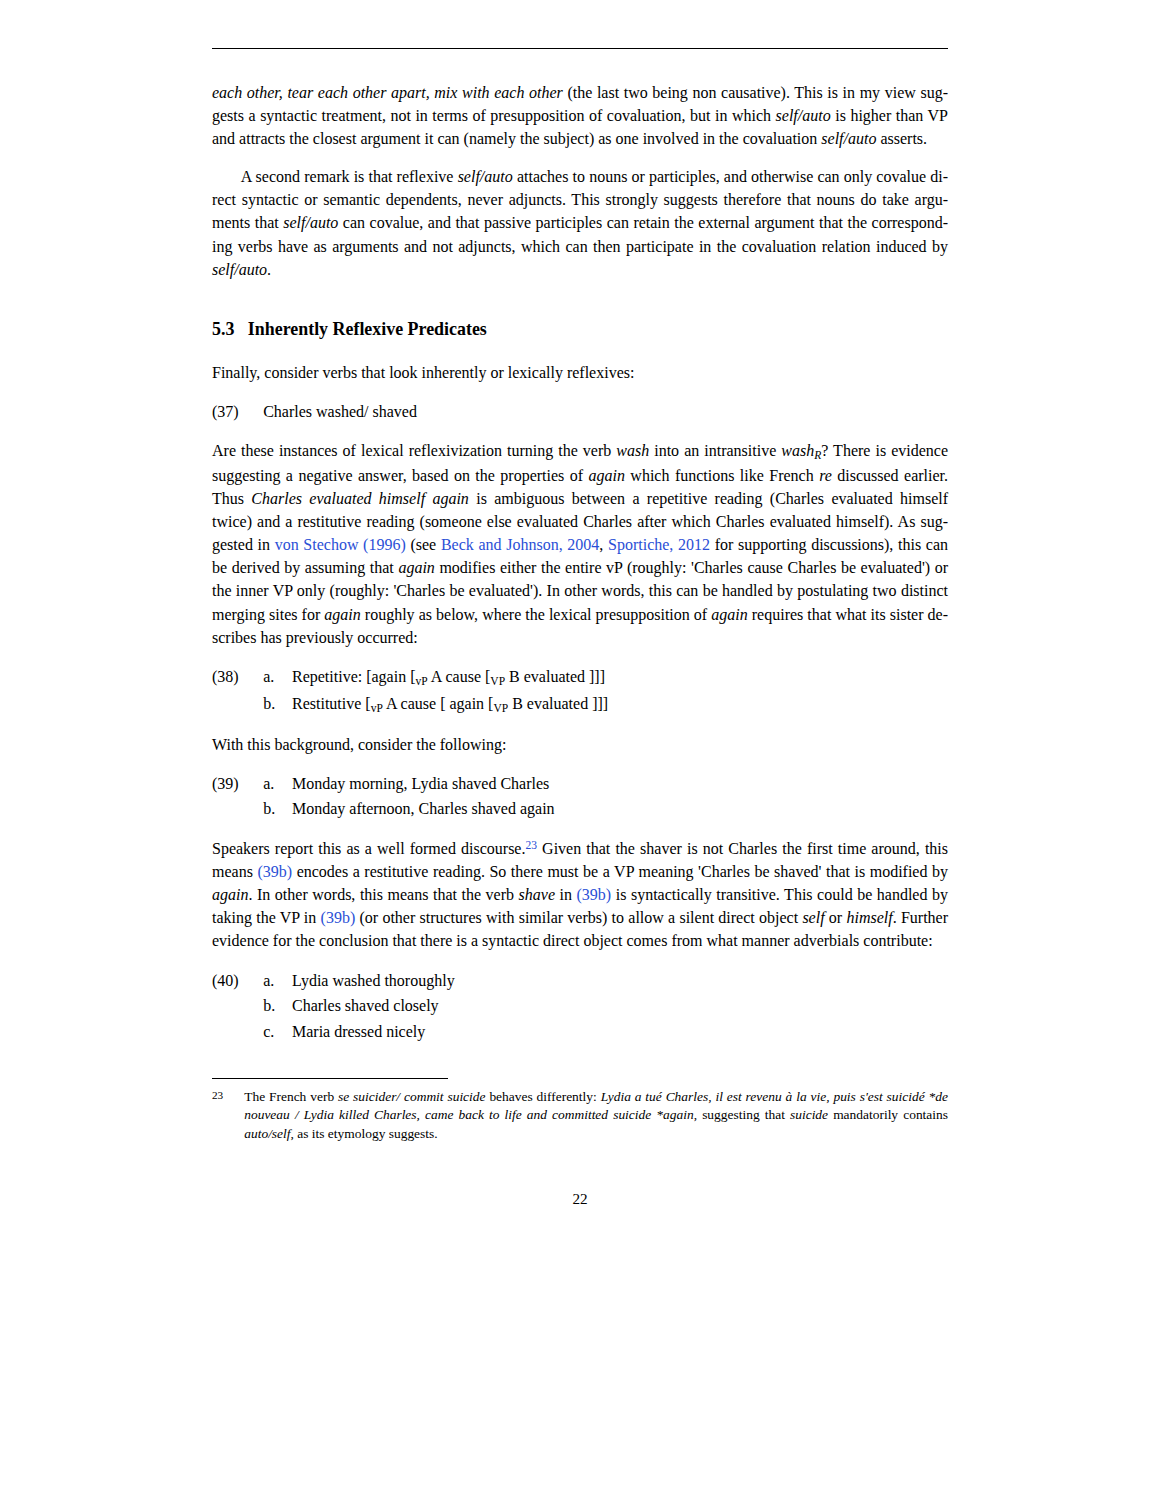each other, tear each other apart, mix with each other (the last two being non causative). This is in my view suggests a syntactic treatment, not in terms of presupposition of covaluation, but in which self/auto is higher than VP and attracts the closest argument it can (namely the subject) as one involved in the covaluation self/auto asserts.
A second remark is that reflexive self/auto attaches to nouns or participles, and otherwise can only covalue direct syntactic or semantic dependents, never adjuncts. This strongly suggests therefore that nouns do take arguments that self/auto can covalue, and that passive participles can retain the external argument that the corresponding verbs have as arguments and not adjuncts, which can then participate in the covaluation relation induced by self/auto.
5.3 Inherently Reflexive Predicates
Finally, consider verbs that look inherently or lexically reflexives:
(37)
Charles washed/ shaved
Are these instances of lexical reflexivization turning the verb wash into an intransitive washR? There is evidence suggesting a negative answer, based on the properties of again which functions like French re discussed earlier. Thus Charles evaluated himself again is ambiguous between a repetitive reading (Charles evaluated himself twice) and a restitutive reading (someone else evaluated Charles after which Charles evaluated himself). As suggested in von Stechow (1996) (see Beck and Johnson, 2004, Sportiche, 2012 for supporting discussions), this can be derived by assuming that again modifies either the entire vP (roughly: 'Charles cause Charles be evaluated') or the inner VP only (roughly: 'Charles be evaluated'). In other words, this can be handled by postulating two distinct merging sites for again roughly as below, where the lexical presupposition of again requires that what its sister describes has previously occurred:
(38)
a.
Repetitive: [again [vP A cause [VP B evaluated ]]]
b.
Restitutive [vP A cause [ again [VP B evaluated ]]]
With this background, consider the following:
(39)
a.
Monday morning, Lydia shaved Charles
b.
Monday afternoon, Charles shaved again
Speakers report this as a well formed discourse.23 Given that the shaver is not Charles the first time around, this means (39b) encodes a restitutive reading. So there must be a VP meaning 'Charles be shaved' that is modified by again. In other words, this means that the verb shave in (39b) is syntactically transitive. This could be handled by taking the VP in (39b) (or other structures with similar verbs) to allow a silent direct object self or himself. Further evidence for the conclusion that there is a syntactic direct object comes from what manner adverbials contribute:
(40)
a.
Lydia washed thoroughly
b.
Charles shaved closely
c.
Maria dressed nicely
23
The French verb se suicider/ commit suicide behaves differently: Lydia a tué Charles, il est revenu à la vie, puis s'est suicidé *de nouveau / Lydia killed Charles, came back to life and committed suicide *again, suggesting that suicide mandatorily contains auto/self, as its etymology suggests.
22